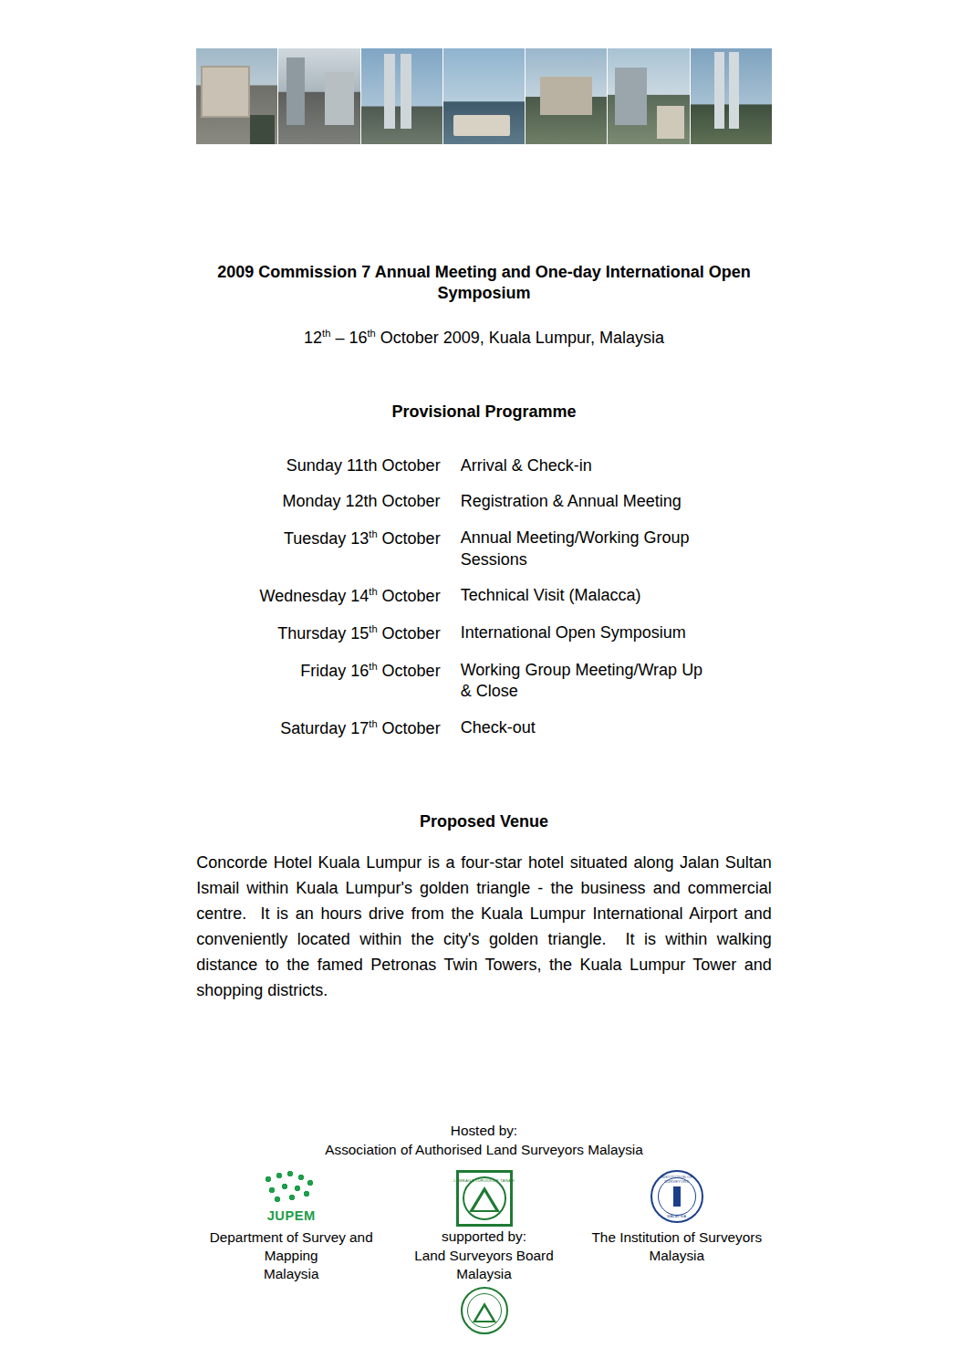2009 Commission 7 Annual Meeting and One-day International Open Symposium
12th – 16th October 2009, Kuala Lumpur, Malaysia
Provisional Programme
| Sunday 11th October | Arrival & Check-in |
| Monday 12th October | Registration & Annual Meeting |
| Tuesday 13 th October | Annual Meeting/Working Group Sessions |
| Wednesday 14 th October | Technical Visit (Malacca) |
| Thursday 15 th October | International Open Symposium |
| Friday 16 th October | Working Group Meeting/Wrap Up & Close |
| Saturday 17 th October | Check-out |
Proposed Venue
Concorde Hotel Kuala Lumpur is a four-star hotel situated along Jalan Sultan Ismail within Kuala Lumpur's golden triangle - the business and commercial centre. It is an hours drive from the Kuala Lumpur International Airport and conveniently located within the city's golden triangle. It is within walking distance to the famed Petronas Twin Towers, the Kuala Lumpur Tower and shopping districts.
Hosted by:
Association of Authorised Land Surveyors Malaysia
JUPEM
Department of Survey and Mapping
Malaysia
LEMBAGA JURUUKUR TANAH
supported by:
Land Surveyors Board Malaysia
INSTITUTION OF SURVEYORS
MALAYSIA
The Institution of Surveyors
Malaysia